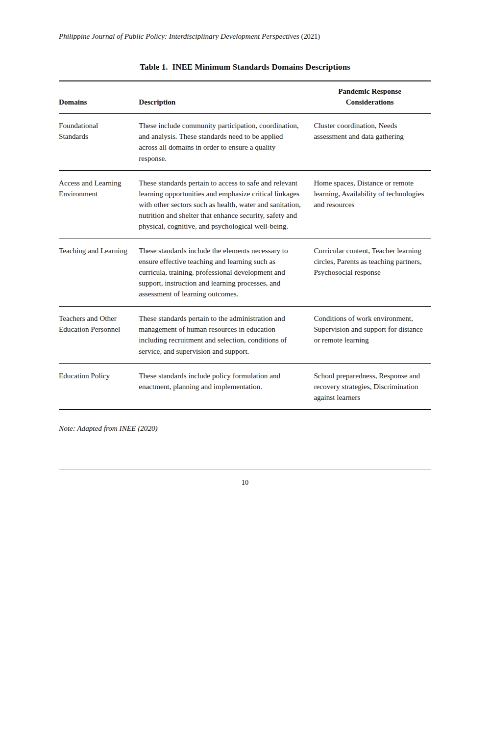Philippine Journal of Public Policy: Interdisciplinary Development Perspectives (2021)
Table 1. INEE Minimum Standards Domains Descriptions
| Domains | Description | Pandemic Response Considerations |
| --- | --- | --- |
| Foundational Standards | These include community participation, coordination, and analysis. These standards need to be applied across all domains in order to ensure a quality response. | Cluster coordination, Needs assessment and data gathering |
| Access and Learning Environment | These standards pertain to access to safe and relevant learning opportunities and emphasize critical linkages with other sectors such as health, water and sanitation, nutrition and shelter that enhance security, safety and physical, cognitive, and psychological well-being. | Home spaces, Distance or remote learning, Availability of technologies and resources |
| Teaching and Learning | These standards include the elements necessary to ensure effective teaching and learning such as curricula, training, professional development and support, instruction and learning processes, and assessment of learning outcomes. | Curricular content, Teacher learning circles, Parents as teaching partners, Psychosocial response |
| Teachers and Other Education Personnel | These standards pertain to the administration and management of human resources in education including recruitment and selection, conditions of service, and supervision and support. | Conditions of work environment, Supervision and support for distance or remote learning |
| Education Policy | These standards include policy formulation and enactment, planning and implementation. | School preparedness, Response and recovery strategies, Discrimination against learners |
Note: Adapted from INEE (2020)
10